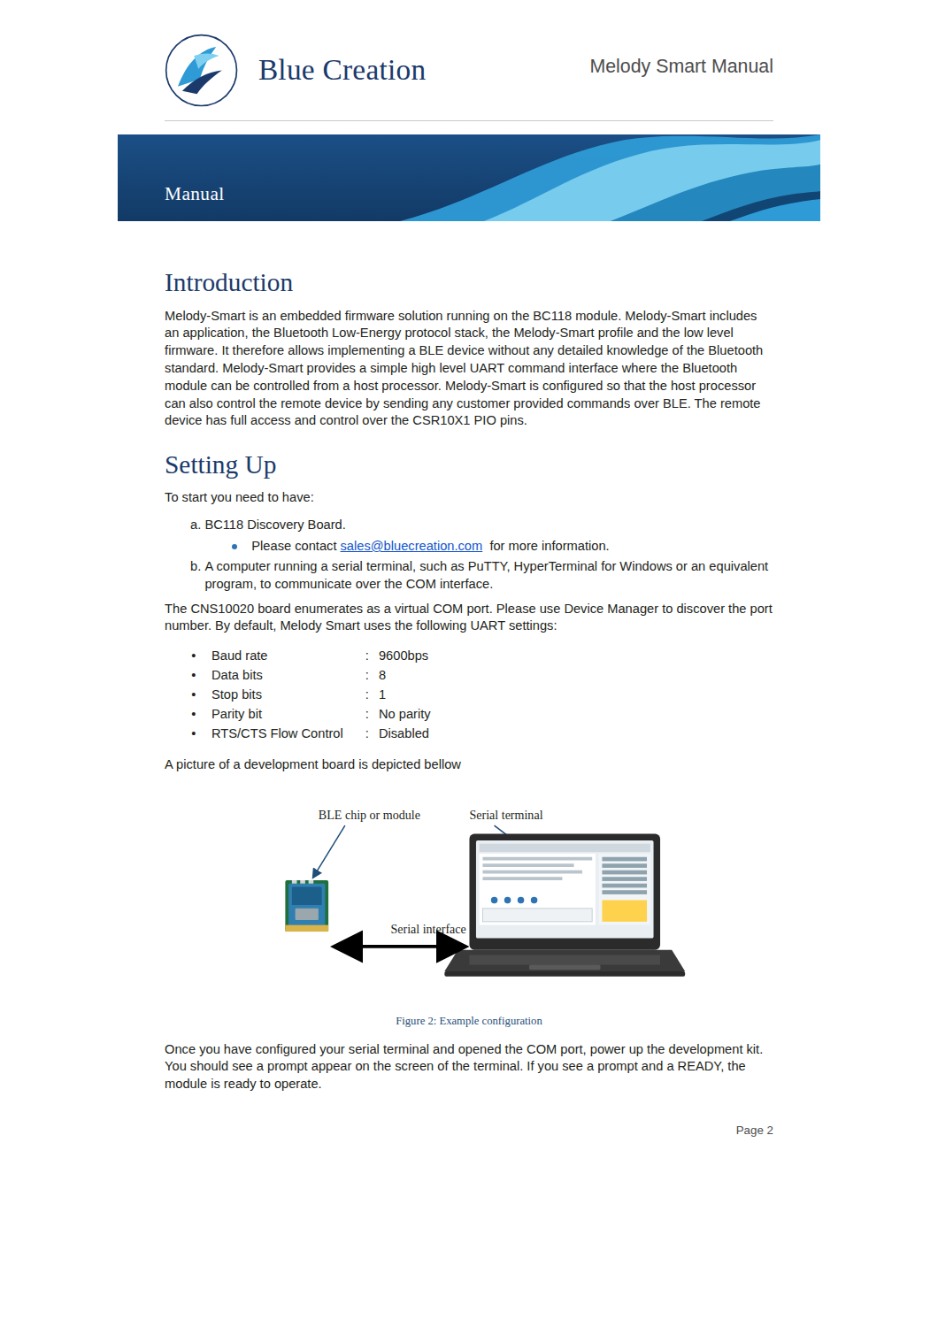Blue Creation
Melody Smart Manual
Manual
Introduction
Melody-Smart is an embedded firmware solution running on the BC118 module. Melody-Smart includes an application, the Bluetooth Low-Energy protocol stack, the Melody-Smart profile and the low level firmware. It therefore allows implementing a BLE device without any detailed knowledge of the Bluetooth standard. Melody-Smart provides a simple high level UART command interface where the Bluetooth module can be controlled from a host processor. Melody-Smart is configured so that the host processor can also control the remote device by sending any customer provided commands over BLE. The remote device has full access and control over the CSR10X1 PIO pins.
Setting Up
To start you need to have:
BC118 Discovery Board.
Please contact sales@bluecreation.com for more information.
A computer running a serial terminal, such as PuTTY, HyperTerminal for Windows or an equivalent program, to communicate over the COM interface.
The CNS10020 board enumerates as a virtual COM port. Please use Device Manager to discover the port number. By default, Melody Smart uses the following UART settings:
Baud rate: 9600bps
Data bits: 8
Stop bits: 1
Parity bit: No parity
RTS/CTS Flow Control: Disabled
A picture of a development board is depicted bellow
BLE chip or module Serial terminal Serial interface
Figure 2: Example configuration
Once you have configured your serial terminal and opened the COM port, power up the development kit. You should see a prompt appear on the screen of the terminal. If you see a prompt and a READY, the module is ready to operate.
Page 2